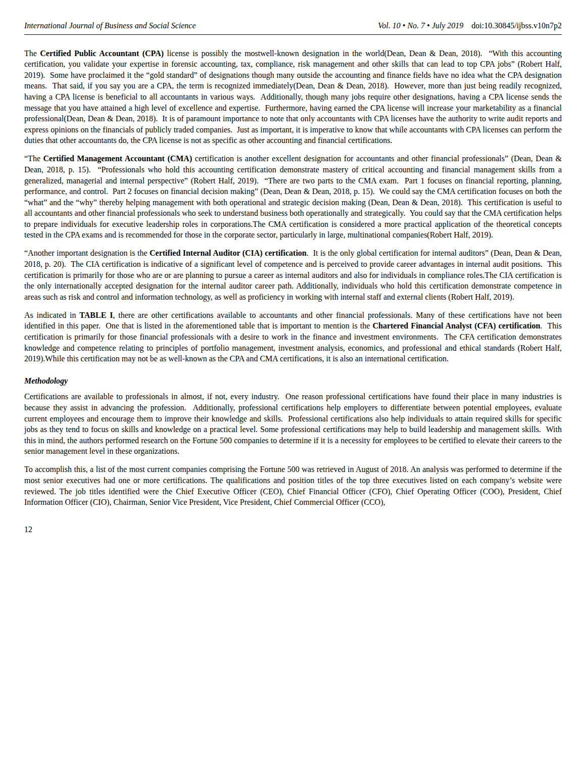International Journal of Business and Social Science Vol. 10 • No. 7 • July 2019 doi:10.30845/ijbss.v10n7p2
The Certified Public Accountant (CPA) license is possibly the mostwell-known designation in the world(Dean, Dean & Dean, 2018). “With this accounting certification, you validate your expertise in forensic accounting, tax, compliance, risk management and other skills that can lead to top CPA jobs” (Robert Half, 2019). Some have proclaimed it the “gold standard” of designations though many outside the accounting and finance fields have no idea what the CPA designation means. That said, if you say you are a CPA, the term is recognized immediately(Dean, Dean & Dean, 2018). However, more than just being readily recognized, having a CPA license is beneficial to all accountants in various ways. Additionally, though many jobs require other designations, having a CPA license sends the message that you have attained a high level of excellence and expertise. Furthermore, having earned the CPA license will increase your marketability as a financial professional(Dean, Dean & Dean, 2018). It is of paramount importance to note that only accountants with CPA licenses have the authority to write audit reports and express opinions on the financials of publicly traded companies. Just as important, it is imperative to know that while accountants with CPA licenses can perform the duties that other accountants do, the CPA license is not as specific as other accounting and financial certifications.
“The Certified Management Accountant (CMA) certification is another excellent designation for accountants and other financial professionals” (Dean, Dean & Dean, 2018, p. 15). “Professionals who hold this accounting certification demonstrate mastery of critical accounting and financial management skills from a generalized, managerial and internal perspective” (Robert Half, 2019). “There are two parts to the CMA exam. Part 1 focuses on financial reporting, planning, performance, and control. Part 2 focuses on financial decision making” (Dean, Dean & Dean, 2018, p. 15). We could say the CMA certification focuses on both the “what” and the “why” thereby helping management with both operational and strategic decision making (Dean, Dean & Dean, 2018). This certification is useful to all accountants and other financial professionals who seek to understand business both operationally and strategically. You could say that the CMA certification helps to prepare individuals for executive leadership roles in corporations.The CMA certification is considered a more practical application of the theoretical concepts tested in the CPA exams and is recommended for those in the corporate sector, particularly in large, multinational companies(Robert Half, 2019).
“Another important designation is the Certified Internal Auditor (CIA) certification. It is the only global certification for internal auditors” (Dean, Dean & Dean, 2018, p. 20). The CIA certification is indicative of a significant level of competence and is perceived to provide career advantages in internal audit positions. This certification is primarily for those who are or are planning to pursue a career as internal auditors and also for individuals in compliance roles.The CIA certification is the only internationally accepted designation for the internal auditor career path. Additionally, individuals who hold this certification demonstrate competence in areas such as risk and control and information technology, as well as proficiency in working with internal staff and external clients (Robert Half, 2019).
As indicated in TABLE I, there are other certifications available to accountants and other financial professionals. Many of these certifications have not been identified in this paper. One that is listed in the aforementioned table that is important to mention is the Chartered Financial Analyst (CFA) certification. This certification is primarily for those financial professionals with a desire to work in the finance and investment environments. The CFA certification demonstrates knowledge and competence relating to principles of portfolio management, investment analysis, economics, and professional and ethical standards (Robert Half, 2019).While this certification may not be as well-known as the CPA and CMA certifications, it is also an international certification.
Methodology
Certifications are available to professionals in almost, if not, every industry. One reason professional certifications have found their place in many industries is because they assist in advancing the profession. Additionally, professional certifications help employers to differentiate between potential employees, evaluate current employees and encourage them to improve their knowledge and skills. Professional certifications also help individuals to attain required skills for specific jobs as they tend to focus on skills and knowledge on a practical level. Some professional certifications may help to build leadership and management skills. With this in mind, the authors performed research on the Fortune 500 companies to determine if it is a necessity for employees to be certified to elevate their careers to the senior management level in these organizations.
To accomplish this, a list of the most current companies comprising the Fortune 500 was retrieved in August of 2018. An analysis was performed to determine if the most senior executives had one or more certifications. The qualifications and position titles of the top three executives listed on each company’s website were reviewed. The job titles identified were the Chief Executive Officer (CEO), Chief Financial Officer (CFO), Chief Operating Officer (COO), President, Chief Information Officer (CIO), Chairman, Senior Vice President, Vice President, Chief Commercial Officer (CCO),
12